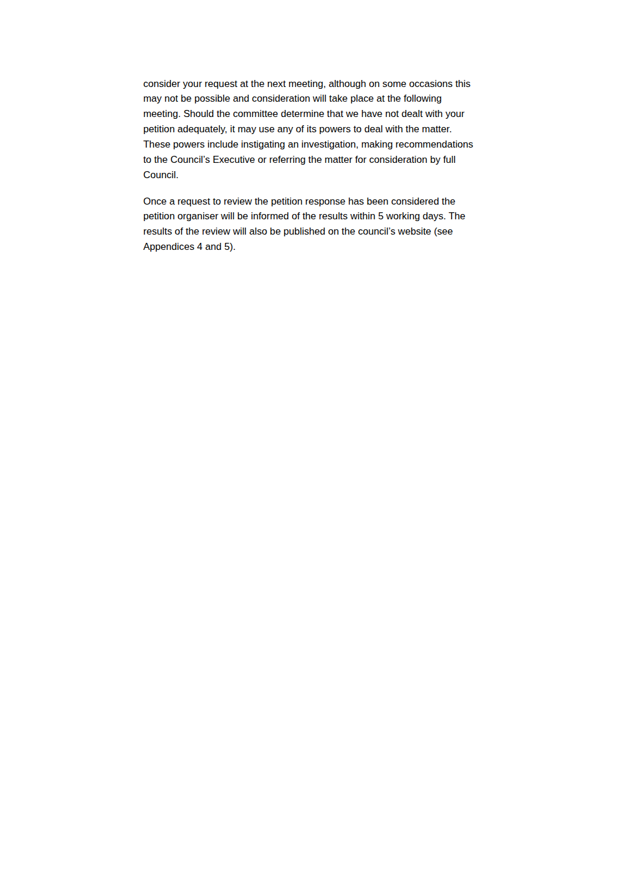consider your request at the next meeting, although on some occasions this may not be possible and consideration will take place at the following meeting. Should the committee determine that we have not dealt with your petition adequately, it may use any of its powers to deal with the matter. These powers include instigating an investigation, making recommendations to the Council’s Executive or referring the matter for consideration by full Council.
Once a request to review the petition response has been considered the petition organiser will be informed of the results within 5 working days. The results of the review will also be published on the council’s website (see Appendices 4 and 5).